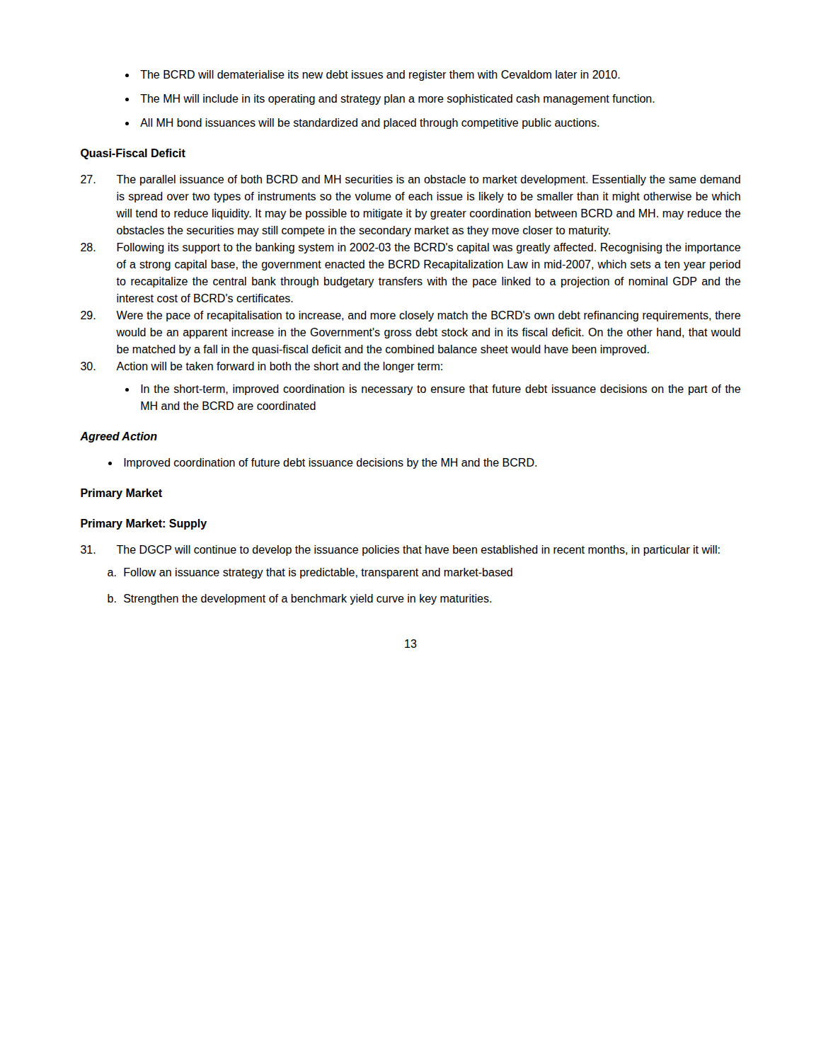The BCRD will dematerialise its new debt issues and register them with Cevaldom later in 2010.
The MH will include in its operating and strategy plan a more sophisticated cash management function.
All MH bond issuances will be standardized and placed through competitive public auctions.
Quasi-Fiscal Deficit
27.
The parallel issuance of both BCRD and MH securities is an obstacle to market development. Essentially the same demand is spread over two types of instruments so the volume of each issue is likely to be smaller than it might otherwise be which will tend to reduce liquidity. It may be possible to mitigate it by greater coordination between BCRD and MH. may reduce the obstacles the securities may still compete in the secondary market as they move closer to maturity.
28.
Following its support to the banking system in 2002-03 the BCRD's capital was greatly affected. Recognising the importance of a strong capital base, the government enacted the BCRD Recapitalization Law in mid-2007, which sets a ten year period to recapitalize the central bank through budgetary transfers with the pace linked to a projection of nominal GDP and the interest cost of BCRD's certificates.
29.
Were the pace of recapitalisation to increase, and more closely match the BCRD's own debt refinancing requirements, there would be an apparent increase in the Government's gross debt stock and in its fiscal deficit. On the other hand, that would be matched by a fall in the quasi-fiscal deficit and the combined balance sheet would have been improved.
30.
Action will be taken forward in both the short and the longer term:
In the short-term, improved coordination is necessary to ensure that future debt issuance decisions on the part of the MH and the BCRD are coordinated
Agreed Action
Improved coordination of future debt issuance decisions by the MH and the BCRD.
Primary Market
Primary Market: Supply
31.
The DGCP will continue to develop the issuance policies that have been established in recent months, in particular it will:
Follow an issuance strategy that is predictable, transparent and market-based
Strengthen the development of a benchmark yield curve in key maturities.
13